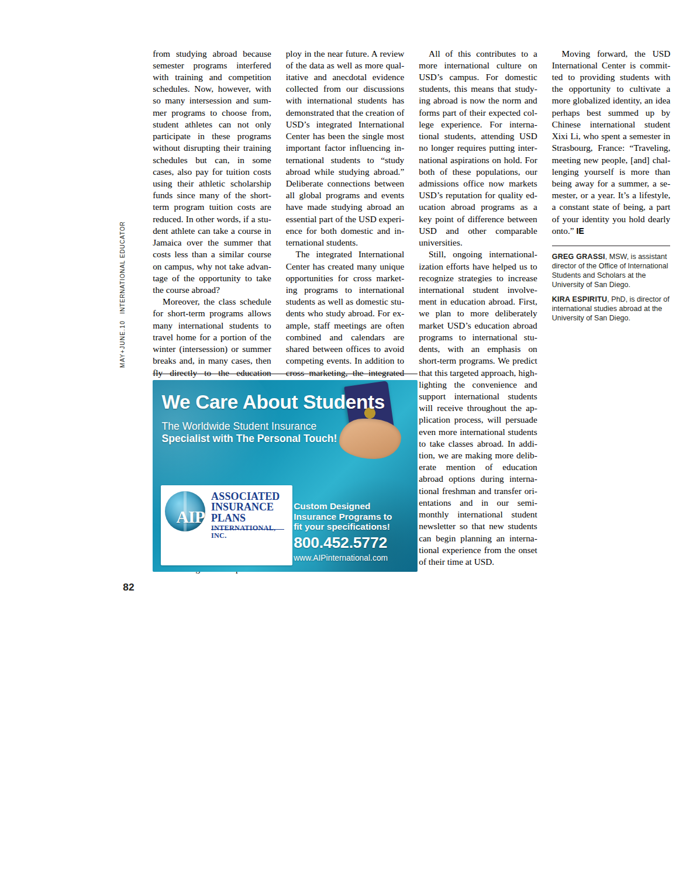May+June.10 International Educator
82
from studying abroad because semester programs interfered with training and competition schedules. Now, however, with so many intersession and summer programs to choose from, student athletes can not only participate in these programs without disrupting their training schedules but can, in some cases, also pay for tuition costs using their athletic scholarship funds since many of the short-term program tuition costs are reduced. In other words, if a student athlete can take a course in Jamaica over the summer that costs less than a similar course on campus, why not take advantage of the opportunity to take the course abroad?
Moreover, the class schedule for short-term programs allows many international students to travel home for a portion of the winter (intersession) or summer breaks and, in many cases, then fly directly to the education abroad location. For example, an Italian international student could travel home immediately following final exams in December, spend two weeks at home in Italy and then fly directly to Barcelona for a faculty-led intersession program.
Lessons Learned
As we have examined the emerging trend of international students studying abroad at our institution, we have identified several
best practices as well as additional strategies we hope to employ in the near future. A review of the data as well as more qualitative and anecdotal evidence collected from our discussions with international students has demonstrated that the creation of USD’s integrated International Center has been the single most important factor influencing international students to “study abroad while studying abroad.” Deliberate connections between all global programs and events have made studying abroad an essential part of the USD experience for both domestic and international students.
The integrated International Center has created many unique opportunities for cross marketing programs to international students as well as domestic students who study abroad. For example, staff meetings are often combined and calendars are shared between offices to avoid competing events. In addition to cross marketing, the integrated model allows for each side of the office to draw on the strengths and expertise of the other. For example, the director of the Office of International Students and Scholars is often a keynote presenter on culture shock for the predeparture meetings required for education abroad students. In addition, International Studies Abroad staff often attend International Student Organization events
to mingle with international students and promote education abroad programs.
All of this contributes to a more international culture on USD’s campus. For domestic students, this means that studying abroad is now the norm and forms part of their expected college experience. For international students, attending USD no longer requires putting international aspirations on hold. For both of these populations, our admissions office now markets USD’s reputation for quality education abroad programs as a key point of difference between USD and other comparable universities.
Still, ongoing internationalization efforts have helped us to recognize strategies to increase international student involvement in education abroad. First, we plan to more deliberately market USD’s education abroad programs to international students, with an emphasis on short-term programs. We predict that this targeted approach, highlighting the convenience and support international students will receive throughout the application process, will persuade even more international students to take classes abroad. In addition, we are making more deliberate mention of education abroad options during international freshman and transfer orientations and in our semi-monthly international student newsletter so that new students can begin planning an international experience from the onset of their time at USD.
Moving forward, the USD International Center is committed to providing students with the opportunity to cultivate a more globalized identity, an idea perhaps best summed up by Chinese international student Xixi Li, who spent a semester in Strasbourg, France: “Traveling, meeting new people, [and] challenging yourself is more than being away for a summer, a semester, or a year. It’s a lifestyle, a constant state of being, a part of your identity you hold dearly onto.” IE
GREG GRASSI, MSW, is assistant director of the Office of International Students and Scholars at the University of San Diego.
KIRA ESPIRITU, PhD, is director of international studies abroad at the University of San Diego.
KAR
We Care About Students
The Worldwide Student Insurance
Specialist with The Personal Touch!
AIP
ASSOCIATED INSURANCE PLANS INTERNATIONAL, INC.
Custom Designed Insurance Programs to fit your specifications!
800.452.5772
www.AIPinternational.com